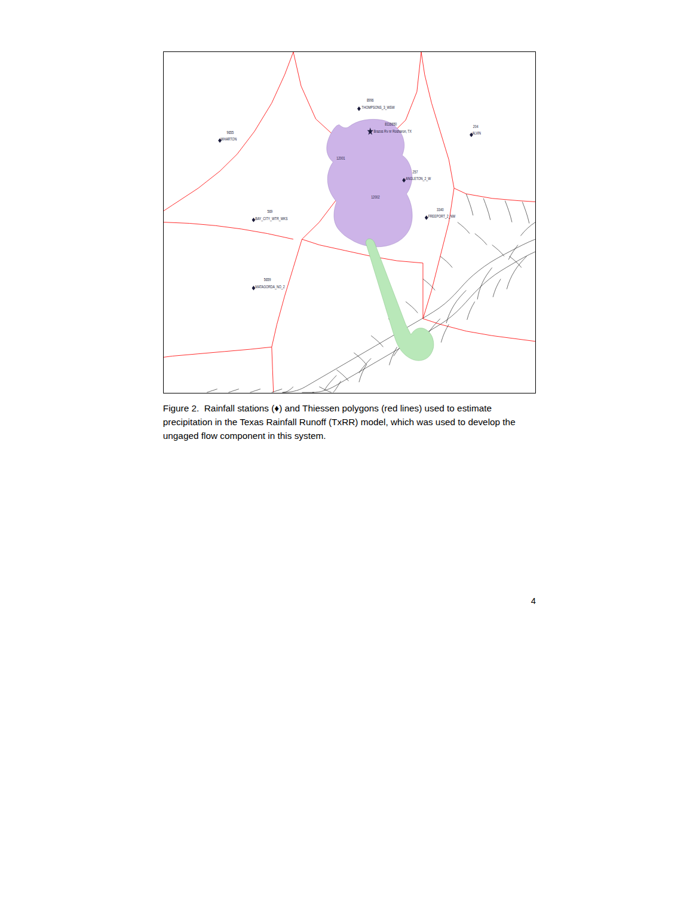8996 THOMPSONS_3_WSW 8116650 Brazos Rv nr Rosharon, TX 204 ALVIN 9655 WHARTON 257 ANGLETON_2_W 569 BAY_CITY_WTR_WKS 3340 FREEPORT_2_NW 5659 MATAGORDA_NO_2 12001 12002
Figure 2. Rainfall stations (♦) and Thiessen polygons (red lines) used to estimate precipitation in the Texas Rainfall Runoff (TxRR) model, which was used to develop the ungaged flow component in this system.
4